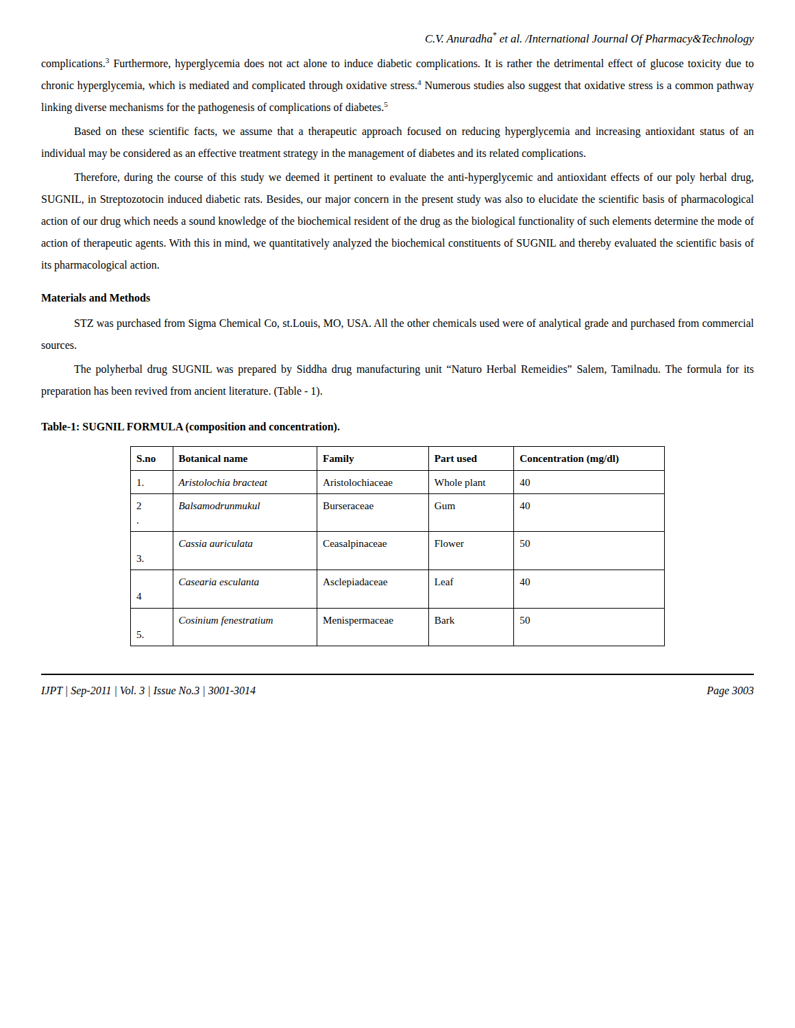C.V. Anuradha* et al. /International Journal Of Pharmacy&Technology
complications.3 Furthermore, hyperglycemia does not act alone to induce diabetic complications. It is rather the detrimental effect of glucose toxicity due to chronic hyperglycemia, which is mediated and complicated through oxidative stress.4 Numerous studies also suggest that oxidative stress is a common pathway linking diverse mechanisms for the pathogenesis of complications of diabetes.5
Based on these scientific facts, we assume that a therapeutic approach focused on reducing hyperglycemia and increasing antioxidant status of an individual may be considered as an effective treatment strategy in the management of diabetes and its related complications.
Therefore, during the course of this study we deemed it pertinent to evaluate the anti-hyperglycemic and antioxidant effects of our poly herbal drug, SUGNIL, in Streptozotocin induced diabetic rats. Besides, our major concern in the present study was also to elucidate the scientific basis of pharmacological action of our drug which needs a sound knowledge of the biochemical resident of the drug as the biological functionality of such elements determine the mode of action of therapeutic agents. With this in mind, we quantitatively analyzed the biochemical constituents of SUGNIL and thereby evaluated the scientific basis of its pharmacological action.
Materials and Methods
STZ was purchased from Sigma Chemical Co, st.Louis, MO, USA. All the other chemicals used were of analytical grade and purchased from commercial sources.
The polyherbal drug SUGNIL was prepared by Siddha drug manufacturing unit “Naturo Herbal Remeidies” Salem, Tamilnadu. The formula for its preparation has been revived from ancient literature. (Table - 1).
Table-1: SUGNIL FORMULA (composition and concentration).
| S.no | Botanical name | Family | Part used | Concentration (mg/dl) |
| --- | --- | --- | --- | --- |
| 1. | Aristolochia bracteat | Aristolochiaceae | Whole plant | 40 |
| 2 . | Balsamodrunmukul | Burseraceae | Gum | 40 |
| 3. | Cassia auriculata | Ceasalpinaceae | Flower | 50 |
| 4 | Casearia esculanta | Asclepiadaceae | Leaf | 40 |
| 5. | Cosinium fenestratium | Menispermaceae | Bark | 50 |
IJPT | Sep-2011 | Vol. 3 | Issue No.3 | 3001-3014 Page 3003